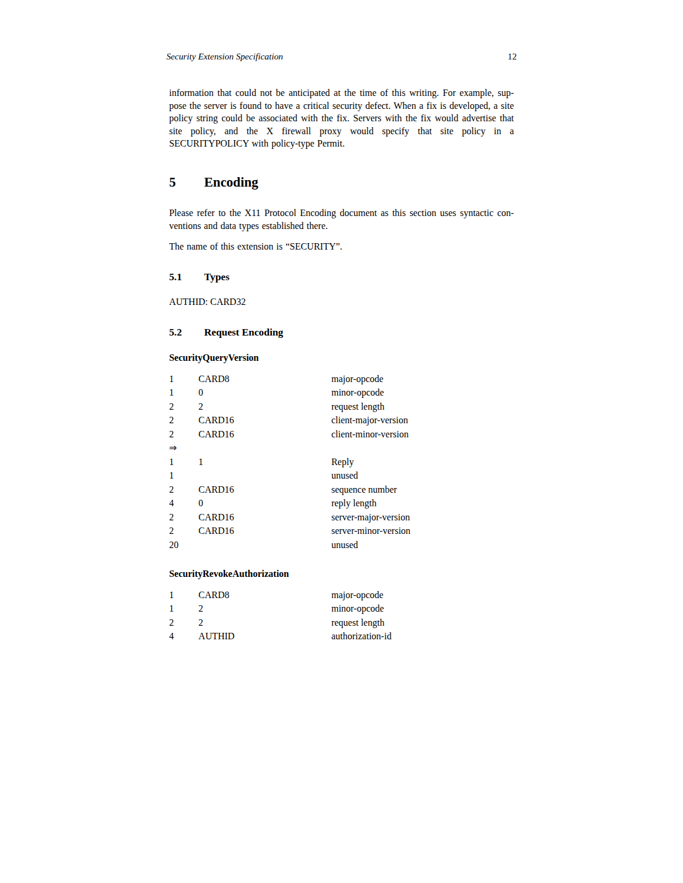Security Extension Specification 12
information that could not be anticipated at the time of this writing. For example, suppose the server is found to have a critical security defect. When a fix is developed, a site policy string could be associated with the fix. Servers with the fix would advertise that site policy, and the X firewall proxy would specify that site policy in a SECURITYPOLICY with policy-type Permit.
5 Encoding
Please refer to the X11 Protocol Encoding document as this section uses syntactic conventions and data types established there.
The name of this extension is “SECURITY”.
5.1 Types
AUTHID: CARD32
5.2 Request Encoding
SecurityQueryVersion
| 1 | CARD8 | major-opcode |
| 1 | 0 | minor-opcode |
| 2 | 2 | request length |
| 2 | CARD16 | client-major-version |
| 2 | CARD16 | client-minor-version |
| ⇒ | | |
| 1 | 1 | Reply |
| 1 | | unused |
| 2 | CARD16 | sequence number |
| 4 | 0 | reply length |
| 2 | CARD16 | server-major-version |
| 2 | CARD16 | server-minor-version |
| 20 | | unused |
SecurityRevokeAuthorization
| 1 | CARD8 | major-opcode |
| 1 | 2 | minor-opcode |
| 2 | 2 | request length |
| 4 | AUTHID | authorization-id |